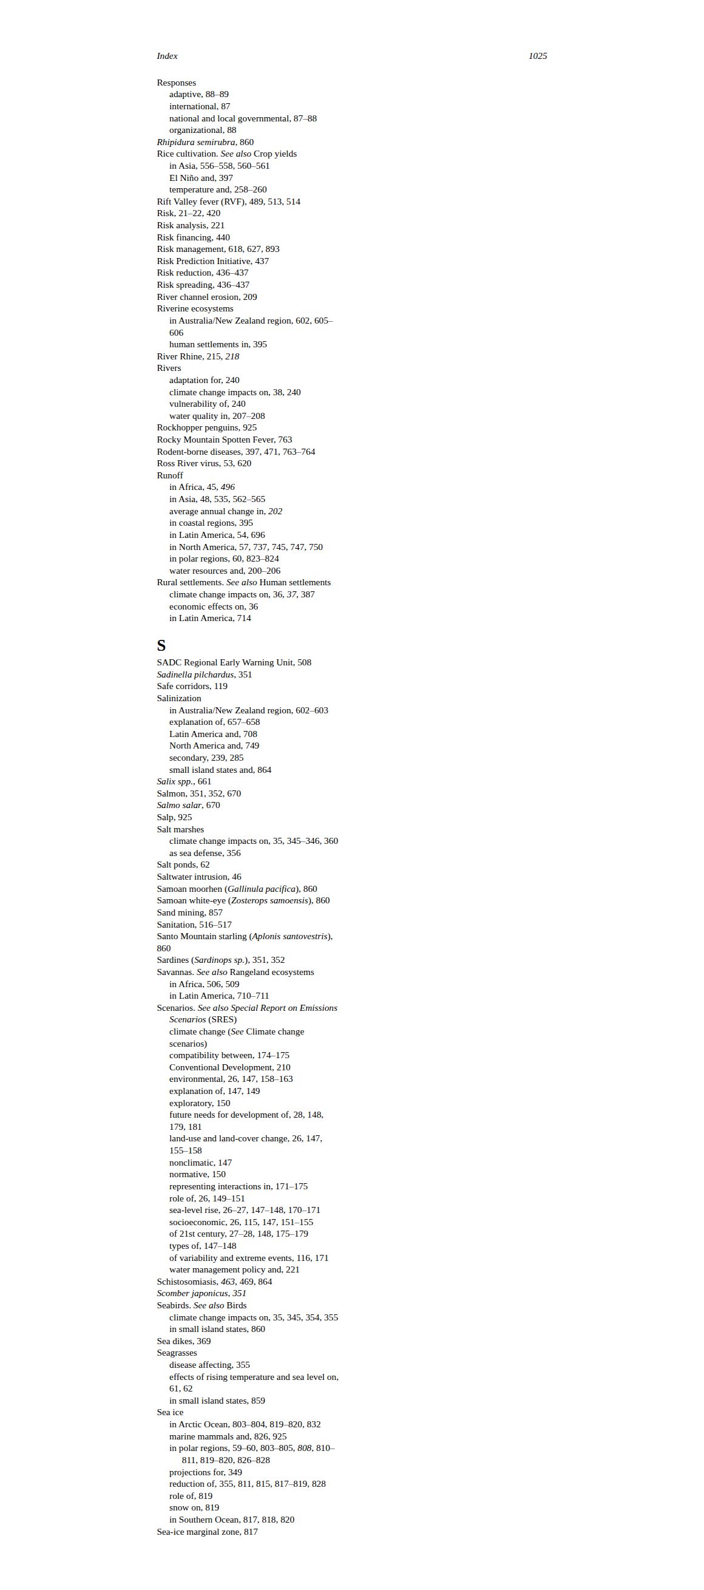Index 1025
Responses
adaptive, 88–89
international, 87
national and local governmental, 87–88
organizational, 88
Rhipidura semirubra, 860
Rice cultivation. See also Crop yields
in Asia, 556–558, 560–561
El Niño and, 397
temperature and, 258–260
Rift Valley fever (RVF), 489, 513, 514
Risk, 21–22, 420
Risk analysis, 221
Risk financing, 440
Risk management, 618, 627, 893
Risk Prediction Initiative, 437
Risk reduction, 436–437
Risk spreading, 436–437
River channel erosion, 209
Riverine ecosystems
in Australia/New Zealand region, 602, 605–606
human settlements in, 395
River Rhine, 215, 218
Rivers
adaptation for, 240
climate change impacts on, 38, 240
vulnerability of, 240
water quality in, 207–208
Rockhopper penguins, 925
Rocky Mountain Spotten Fever, 763
Rodent-borne diseases, 397, 471, 763–764
Ross River virus, 53, 620
Runoff
in Africa, 45, 496
in Asia, 48, 535, 562–565
average annual change in, 202
in coastal regions, 395
in Latin America, 54, 696
in North America, 57, 737, 745, 747, 750
in polar regions, 60, 823–824
water resources and, 200–206
Rural settlements. See also Human settlements
climate change impacts on, 36, 37, 387
economic effects on, 36
in Latin America, 714
S
SADC Regional Early Warning Unit, 508
Sadinella pilchardus, 351
Safe corridors, 119
Salinization
in Australia/New Zealand region, 602–603
explanation of, 657–658
Latin America and, 708
North America and, 749
secondary, 239, 285
small island states and, 864
Salix spp., 661
Salmon, 351, 352, 670
Salmo salar, 670
Salp, 925
Salt marshes
climate change impacts on, 35, 345–346, 360
as sea defense, 356
Salt ponds, 62
Saltwater intrusion, 46
Samoan moorhen (Gallinula pacifica), 860
Samoan white-eye (Zosterops samoensis), 860
Sand mining, 857
Sanitation, 516–517
Santo Mountain starling (Aplonis santovestris), 860
Sardines (Sardinops sp.), 351, 352
Savannas. See also Rangeland ecosystems
in Africa, 506, 509
in Latin America, 710–711
Scenarios. See also Special Report on Emissions Scenarios (SRES)
climate change (See Climate change scenarios)
compatibility between, 174–175
Conventional Development, 210
environmental, 26, 147, 158–163
explanation of, 147, 149
exploratory, 150
future needs for development of, 28, 148, 179, 181
land-use and land-cover change, 26, 147, 155–158
nonclimatic, 147
normative, 150
representing interactions in, 171–175
role of, 26, 149–151
sea-level rise, 26–27, 147–148, 170–171
socioeconomic, 26, 115, 147, 151–155
of 21st century, 27–28, 148, 175–179
types of, 147–148
of variability and extreme events, 116, 171
water management policy and, 221
Schistosomiasis, 463, 469, 864
Scomber japonicus, 351
Seabirds. See also Birds
climate change impacts on, 35, 345, 354, 355
in small island states, 860
Sea dikes, 369
Seagrasses
disease affecting, 355
effects of rising temperature and sea level on, 61, 62
in small island states, 859
Sea ice
in Arctic Ocean, 803–804, 819–820, 832
marine mammals and, 826, 925
in polar regions, 59–60, 803–805, 808, 810–811, 819–820, 826–828
projections for, 349
reduction of, 355, 811, 815, 817–819, 828
role of, 819
snow on, 819
in Southern Ocean, 817, 818, 820
Sea-ice marginal zone, 817